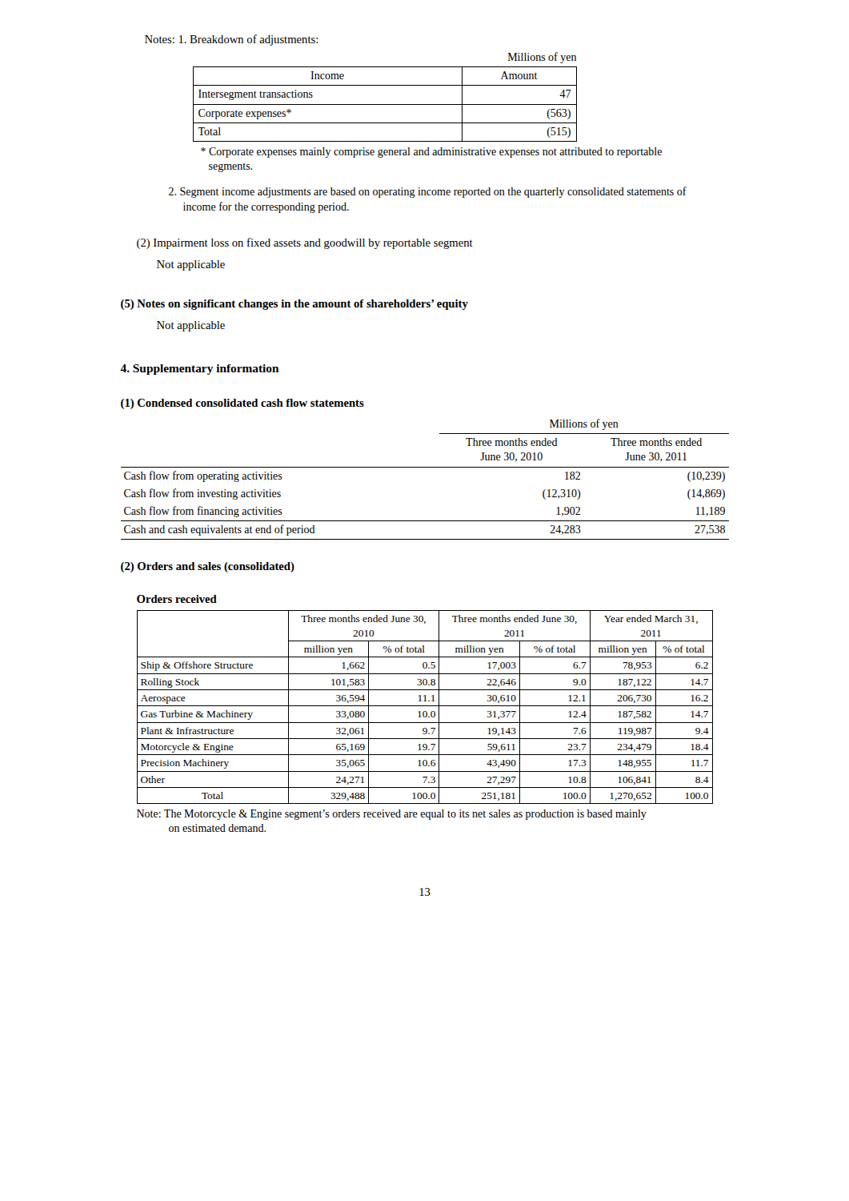Notes: 1. Breakdown of adjustments:
Millions of yen
| Income | Amount |
| --- | --- |
| Intersegment transactions | 47 |
| Corporate expenses* | (563) |
| Total | (515) |
* Corporate expenses mainly comprise general and administrative expenses not attributed to reportable segments.
2. Segment income adjustments are based on operating income reported on the quarterly consolidated statements of income for the corresponding period.
(2) Impairment loss on fixed assets and goodwill by reportable segment
Not applicable
(5) Notes on significant changes in the amount of shareholders’ equity
Not applicable
4. Supplementary information
(1) Condensed consolidated cash flow statements
| | Millions of yen |
| | Three months ended June 30, 2010 | Three months ended June 30, 2011 |
| Cash flow from operating activities | 182 | (10,239) |
| Cash flow from investing activities | (12,310) | (14,869) |
| Cash flow from financing activities | 1,902 | 11,189 |
| Cash and cash equivalents at end of period | 24,283 | 27,538 |
(2) Orders and sales (consolidated)
Orders received
| | Three months ended June 30, 2010 | Three months ended June 30, 2011 | Year ended March 31, 2011 |
| --- | --- | --- | --- |
| million yen | % of total | million yen | % of total | million yen | % of total |
| Ship & Offshore Structure | 1,662 | 0.5 | 17,003 | 6.7 | 78,953 | 6.2 |
| Rolling Stock | 101,583 | 30.8 | 22,646 | 9.0 | 187,122 | 14.7 |
| Aerospace | 36,594 | 11.1 | 30,610 | 12.1 | 206,730 | 16.2 |
| Gas Turbine & Machinery | 33,080 | 10.0 | 31,377 | 12.4 | 187,582 | 14.7 |
| Plant & Infrastructure | 32,061 | 9.7 | 19,143 | 7.6 | 119,987 | 9.4 |
| Motorcycle & Engine | 65,169 | 19.7 | 59,611 | 23.7 | 234,479 | 18.4 |
| Precision Machinery | 35,065 | 10.6 | 43,490 | 17.3 | 148,955 | 11.7 |
| Other | 24,271 | 7.3 | 27,297 | 10.8 | 106,841 | 8.4 |
| Total | 329,488 | 100.0 | 251,181 | 100.0 | 1,270,652 | 100.0 |
Note: The Motorcycle & Engine segment’s orders received are equal to its net sales as production is based mainly on estimated demand.
13